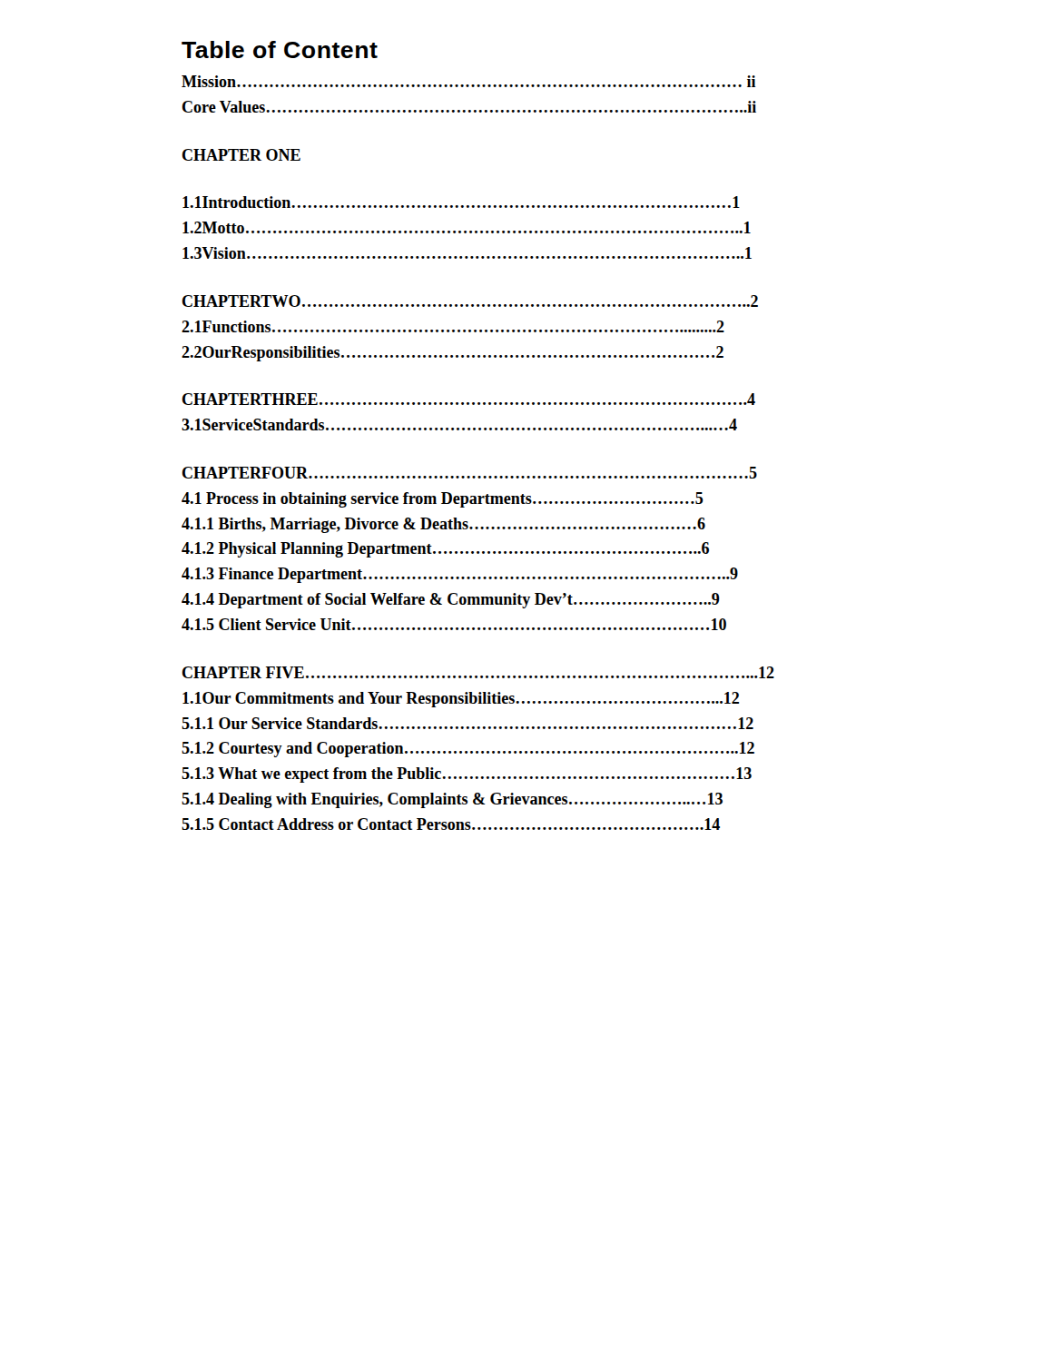Table of Content
Mission………………………………………………………………………………… ii
Core Values……………………………………………………………………………..ii
CHAPTER ONE
1.1Introduction………………………………………………………………………1
1.2Motto………………………………………………………………………………..1
1.3Vision………………………………………………………………………………..1
CHAPTERTWO………………………………………………………………………..2
2.1Functions………………………………………………………………….........2
2.2OurResponsibilities……………………………………………………………2
CHAPTERTHREE…………………………………………………………………….4
3.1ServiceStandards……………………………………………………………...…4
CHAPTERFOUR………………………………………………………………………5
4.1 Process in obtaining service from Departments…………………………5
4.1.1 Births, Marriage, Divorce & Deaths……………………………………6
4.1.2 Physical Planning Department…………………………………………..6
4.1.3 Finance Department…………………………………………………………..9
4.1.4 Department of Social Welfare & Community Dev’t……………………..9
4.1.5 Client Service Unit…………………………………………………………10
CHAPTER FIVE………………………………………………………………………...12
1.1Our Commitments and Your Responsibilities………………………………...12
5.1.1 Our Service Standards…………………………………………………………12
5.1.2 Courtesy and Cooperation……………………………………………………..12
5.1.3 What we expect from the Public………………………………………………13
5.1.4 Dealing with Enquiries, Complaints & Grievances…………………..…13
5.1.5 Contact Address or Contact Persons…………………………………….14